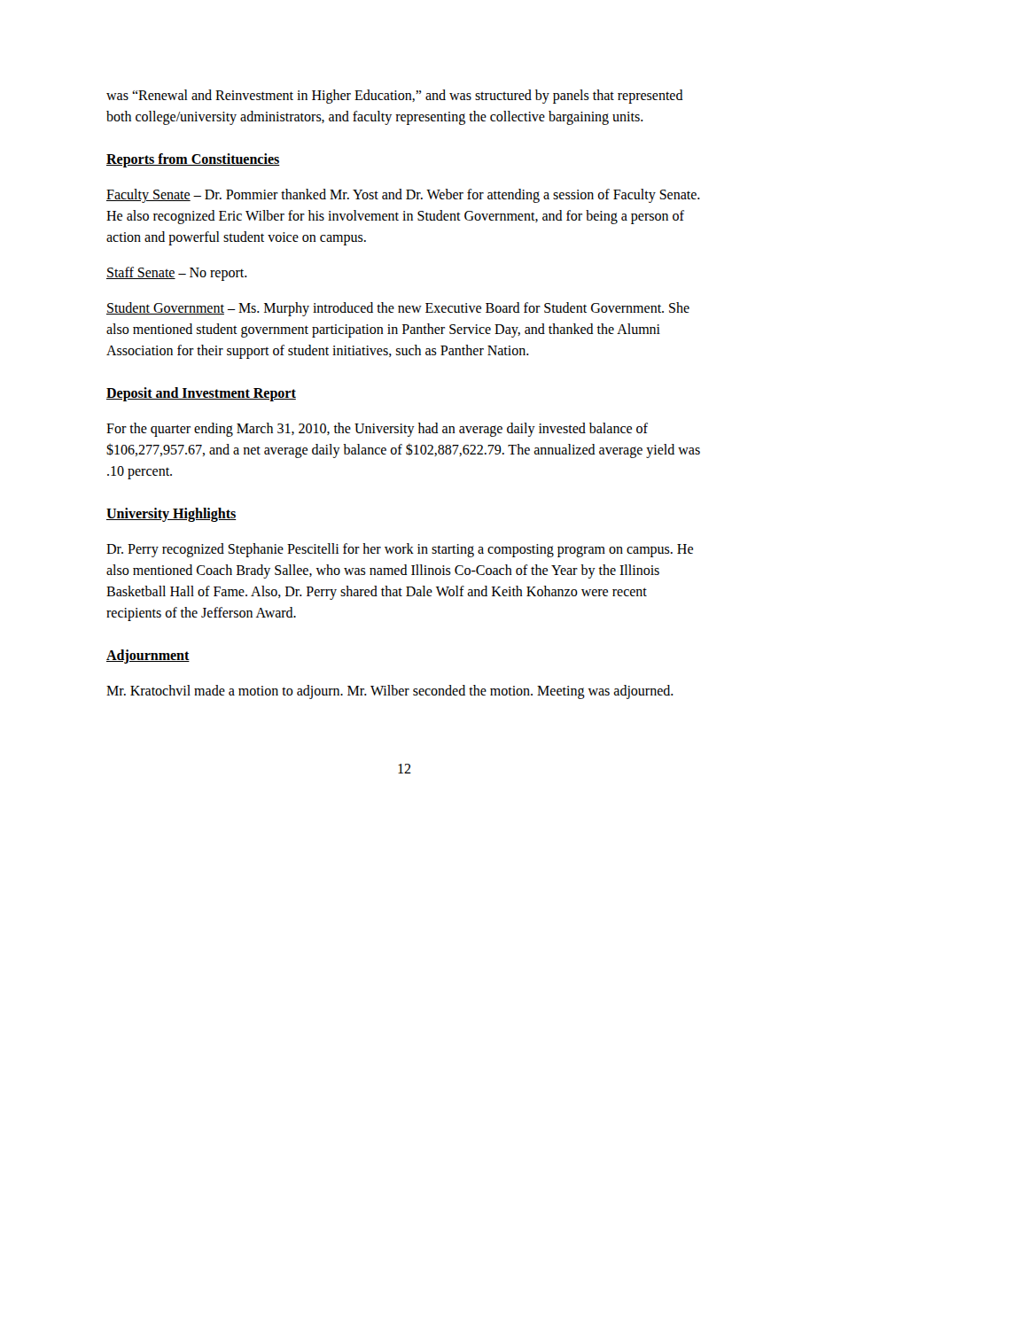was “Renewal and Reinvestment in Higher Education,” and was structured by panels that represented both college/university administrators, and faculty representing the collective bargaining units.
Reports from Constituencies
Faculty Senate – Dr. Pommier thanked Mr. Yost and Dr. Weber for attending a session of Faculty Senate. He also recognized Eric Wilber for his involvement in Student Government, and for being a person of action and powerful student voice on campus.
Staff Senate – No report.
Student Government – Ms. Murphy introduced the new Executive Board for Student Government. She also mentioned student government participation in Panther Service Day, and thanked the Alumni Association for their support of student initiatives, such as Panther Nation.
Deposit and Investment Report
For the quarter ending March 31, 2010, the University had an average daily invested balance of $106,277,957.67, and a net average daily balance of $102,887,622.79. The annualized average yield was .10 percent.
University Highlights
Dr. Perry recognized Stephanie Pescitelli for her work in starting a composting program on campus. He also mentioned Coach Brady Sallee, who was named Illinois Co-Coach of the Year by the Illinois Basketball Hall of Fame. Also, Dr. Perry shared that Dale Wolf and Keith Kohanzo were recent recipients of the Jefferson Award.
Adjournment
Mr. Kratochvil made a motion to adjourn. Mr. Wilber seconded the motion. Meeting was adjourned.
12